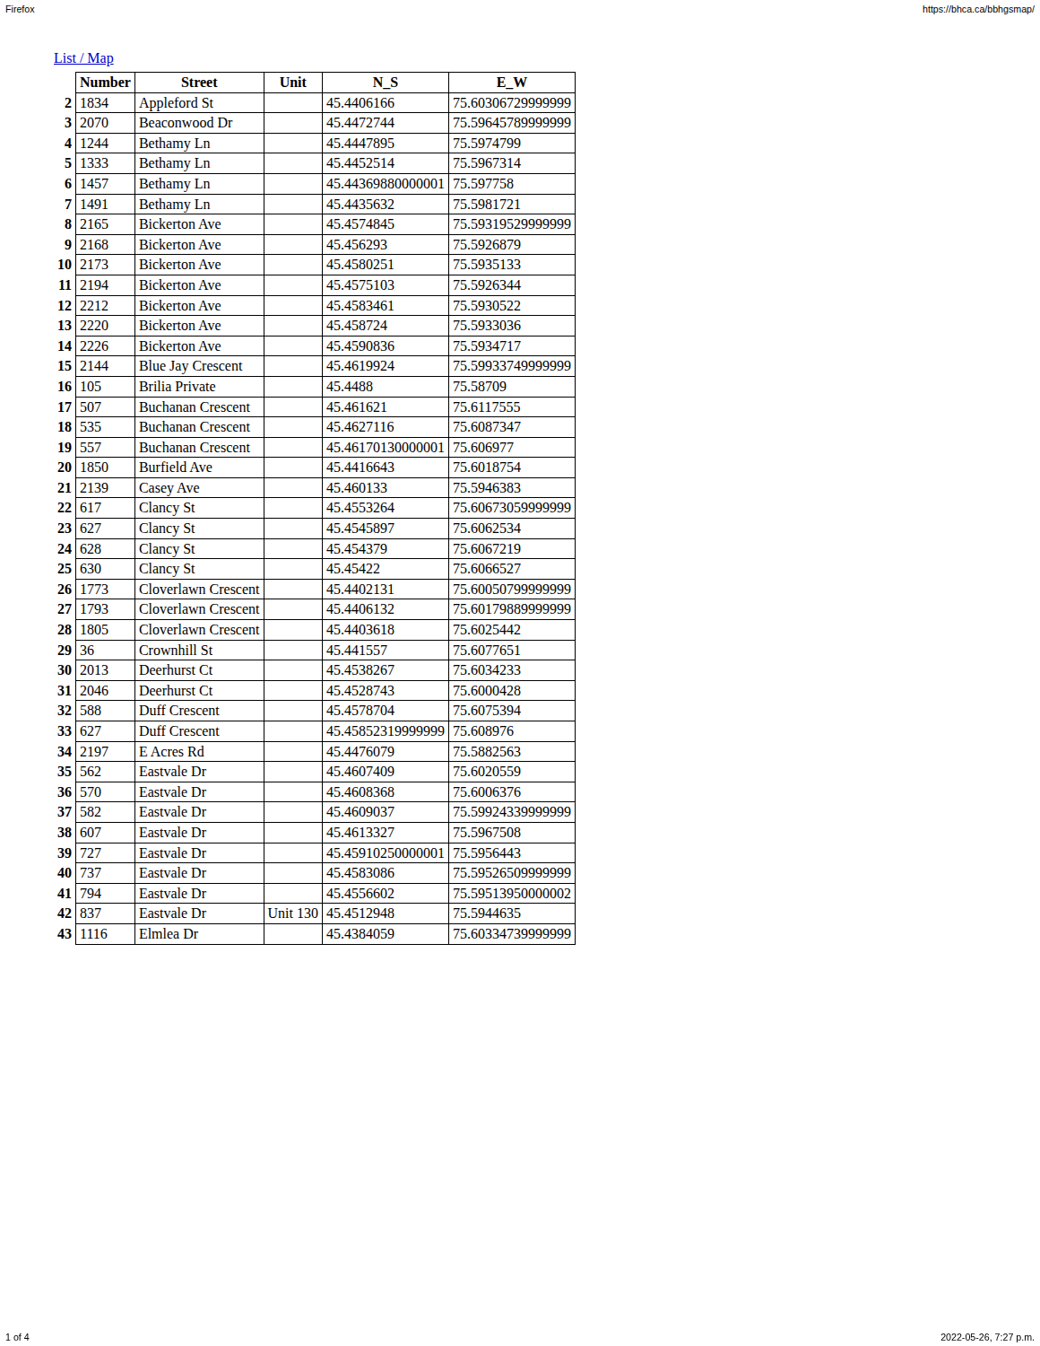Firefox https://bhca.ca/bbhgsmap/
List / Map
| | Number | Street | Unit | N_S | E_W |
| --- | --- | --- | --- | --- | --- |
| 2 | 1834 | Appleford St | | 45.4406166 | 75.60306729999999 |
| 3 | 2070 | Beaconwood Dr | | 45.4472744 | 75.59645789999999 |
| 4 | 1244 | Bethamy Ln | | 45.4447895 | 75.5974799 |
| 5 | 1333 | Bethamy Ln | | 45.4452514 | 75.5967314 |
| 6 | 1457 | Bethamy Ln | | 45.44369880000001 | 75.597758 |
| 7 | 1491 | Bethamy Ln | | 45.4435632 | 75.5981721 |
| 8 | 2165 | Bickerton Ave | | 45.4574845 | 75.59319529999999 |
| 9 | 2168 | Bickerton Ave | | 45.456293 | 75.5926879 |
| 10 | 2173 | Bickerton Ave | | 45.4580251 | 75.5935133 |
| 11 | 2194 | Bickerton Ave | | 45.4575103 | 75.5926344 |
| 12 | 2212 | Bickerton Ave | | 45.4583461 | 75.5930522 |
| 13 | 2220 | Bickerton Ave | | 45.458724 | 75.5933036 |
| 14 | 2226 | Bickerton Ave | | 45.4590836 | 75.5934717 |
| 15 | 2144 | Blue Jay Crescent | | 45.4619924 | 75.59933749999999 |
| 16 | 105 | Brilia Private | | 45.4488 | 75.58709 |
| 17 | 507 | Buchanan Crescent | | 45.461621 | 75.6117555 |
| 18 | 535 | Buchanan Crescent | | 45.4627116 | 75.6087347 |
| 19 | 557 | Buchanan Crescent | | 45.46170130000001 | 75.606977 |
| 20 | 1850 | Burfield Ave | | 45.4416643 | 75.6018754 |
| 21 | 2139 | Casey Ave | | 45.460133 | 75.5946383 |
| 22 | 617 | Clancy St | | 45.4553264 | 75.60673059999999 |
| 23 | 627 | Clancy St | | 45.4545897 | 75.6062534 |
| 24 | 628 | Clancy St | | 45.454379 | 75.6067219 |
| 25 | 630 | Clancy St | | 45.45422 | 75.6066527 |
| 26 | 1773 | Cloverlawn Crescent | | 45.4402131 | 75.60050799999999 |
| 27 | 1793 | Cloverlawn Crescent | | 45.4406132 | 75.60179889999999 |
| 28 | 1805 | Cloverlawn Crescent | | 45.4403618 | 75.6025442 |
| 29 | 36 | Crownhill St | | 45.441557 | 75.6077651 |
| 30 | 2013 | Deerhurst Ct | | 45.4538267 | 75.6034233 |
| 31 | 2046 | Deerhurst Ct | | 45.4528743 | 75.6000428 |
| 32 | 588 | Duff Crescent | | 45.4578704 | 75.6075394 |
| 33 | 627 | Duff Crescent | | 45.45852319999999 | 75.608976 |
| 34 | 2197 | E Acres Rd | | 45.4476079 | 75.5882563 |
| 35 | 562 | Eastvale Dr | | 45.4607409 | 75.6020559 |
| 36 | 570 | Eastvale Dr | | 45.4608368 | 75.6006376 |
| 37 | 582 | Eastvale Dr | | 45.4609037 | 75.59924339999999 |
| 38 | 607 | Eastvale Dr | | 45.4613327 | 75.5967508 |
| 39 | 727 | Eastvale Dr | | 45.45910250000001 | 75.5956443 |
| 40 | 737 | Eastvale Dr | | 45.4583086 | 75.59526509999999 |
| 41 | 794 | Eastvale Dr | | 45.4556602 | 75.59513950000002 |
| 42 | 837 | Eastvale Dr | Unit 130 | 45.4512948 | 75.5944635 |
| 43 | 1116 | Elmlea Dr | | 45.4384059 | 75.60334739999999 |
1 of 4 2022-05-26, 7:27 p.m.